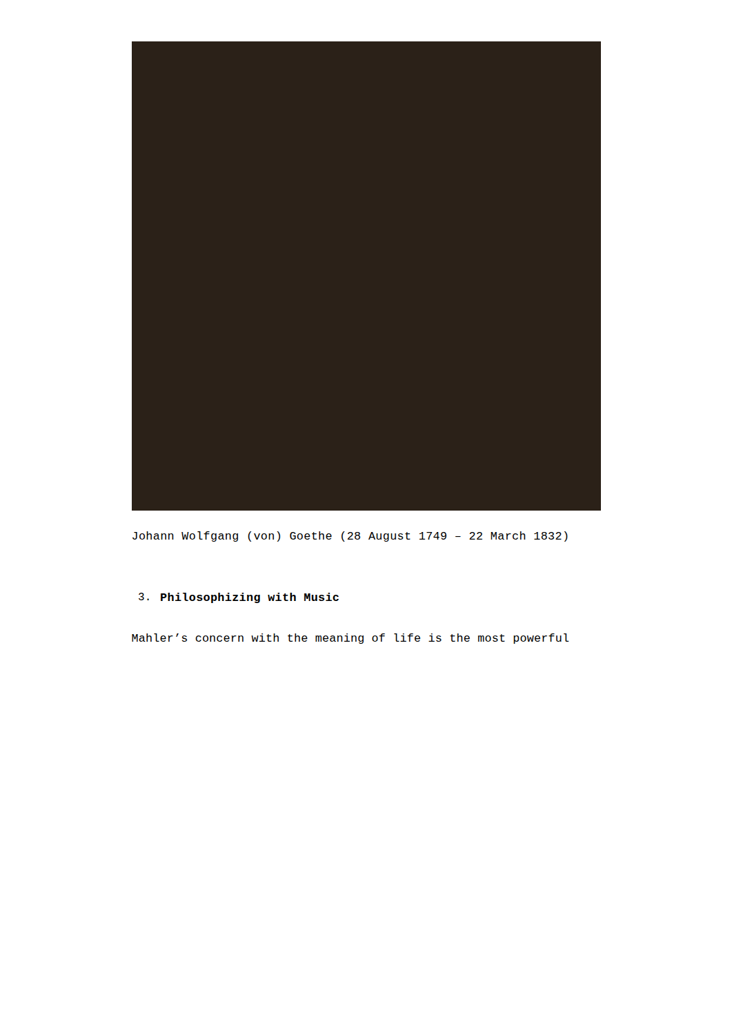Johann Wolfgang (von) Goethe (28 August 1749 – 22 March 1832)
Philosophizing with Music
Mahler’s concern with the meaning of life is the most powerful